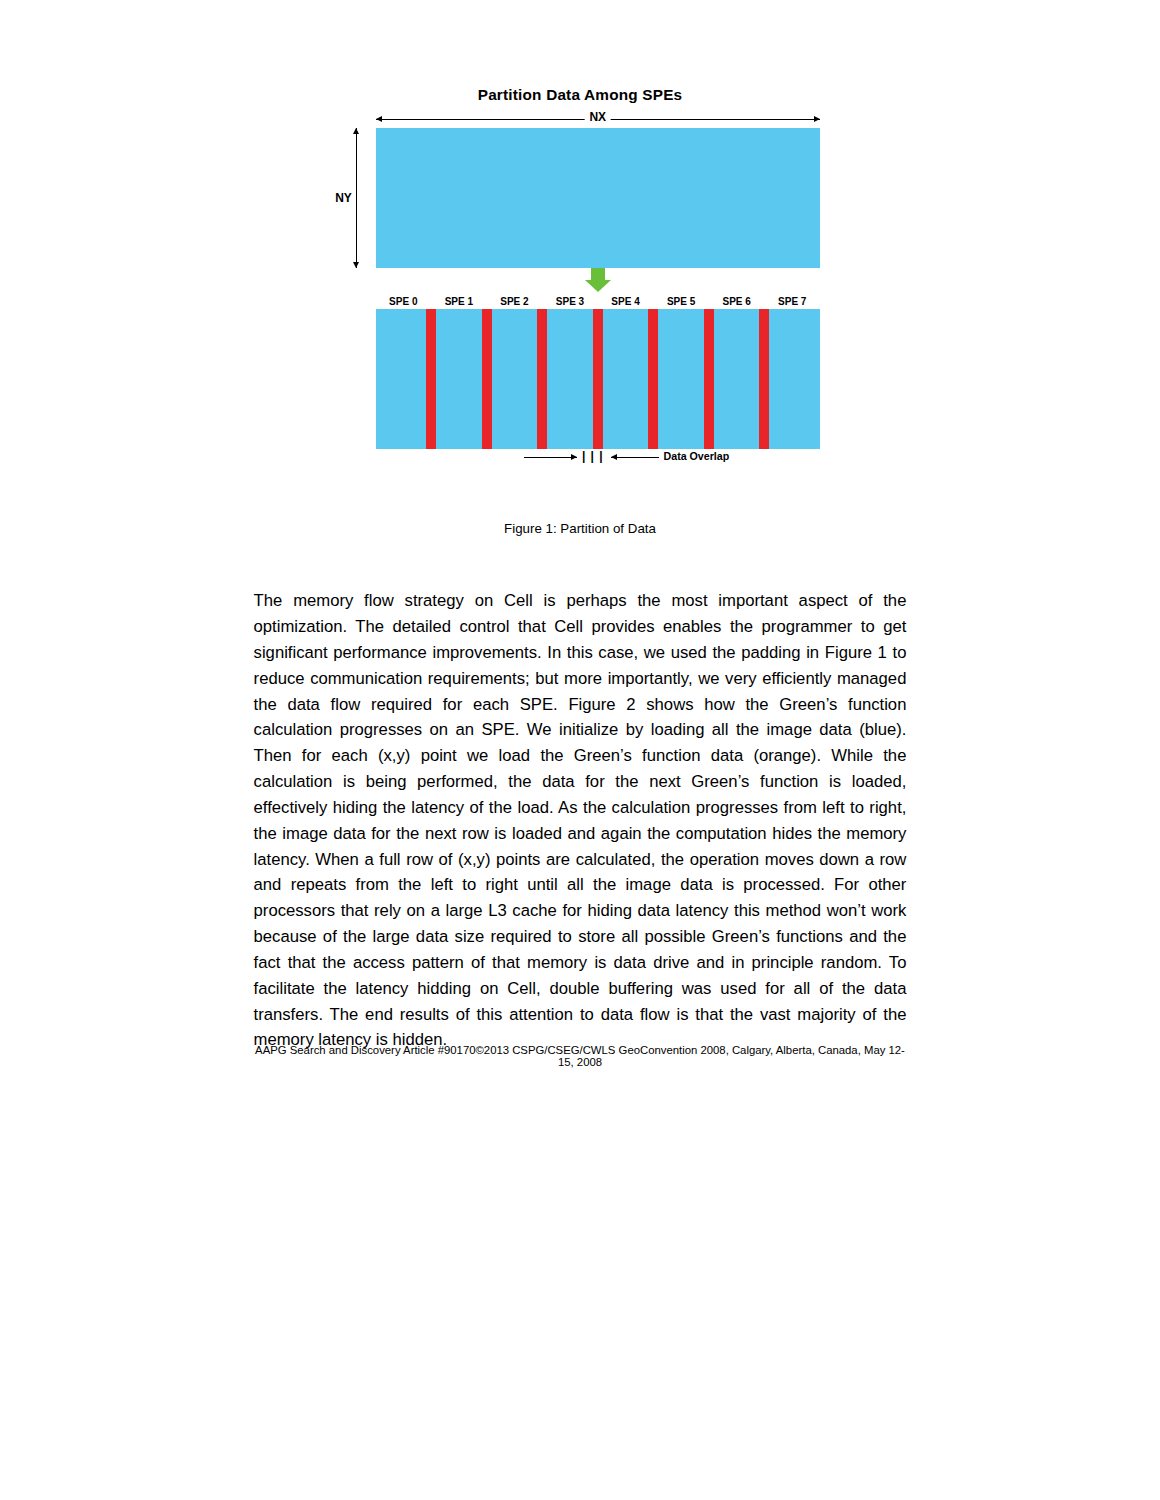Partition Data Among SPEs
NX
NY
SPE 0 SPE 1 SPE 2 SPE 3 SPE 4 SPE 5 SPE 6 SPE 7
| | |
Data Overlap
Figure 1: Partition of Data
The memory flow strategy on Cell is perhaps the most important aspect of the optimization. The detailed control that Cell provides enables the programmer to get significant performance improvements. In this case, we used the padding in Figure 1 to reduce communication requirements; but more importantly, we very efficiently managed the data flow required for each SPE. Figure 2 shows how the Green’s function calculation progresses on an SPE. We initialize by loading all the image data (blue). Then for each (x,y) point we load the Green’s function data (orange). While the calculation is being performed, the data for the next Green’s function is loaded, effectively hiding the latency of the load. As the calculation progresses from left to right, the image data for the next row is loaded and again the computation hides the memory latency. When a full row of (x,y) points are calculated, the operation moves down a row and repeats from the left to right until all the image data is processed. For other processors that rely on a large L3 cache for hiding data latency this method won’t work because of the large data size required to store all possible Green’s functions and the fact that the access pattern of that memory is data drive and in principle random. To facilitate the latency hidding on Cell, double buffering was used for all of the data transfers. The end results of this attention to data flow is that the vast majority of the memory latency is hidden.
AAPG Search and Discovery Article #90170©2013 CSPG/CSEG/CWLS GeoConvention 2008, Calgary, Alberta, Canada, May 12-15, 2008